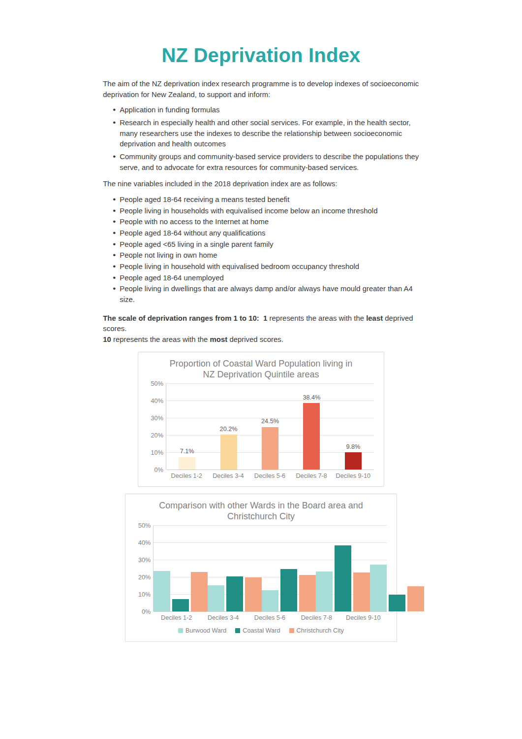NZ Deprivation Index
The aim of the NZ deprivation index research programme is to develop indexes of socioeconomic deprivation for New Zealand, to support and inform:
Application in funding formulas
Research in especially health and other social services. For example, in the health sector, many researchers use the indexes to describe the relationship between socioeconomic deprivation and health outcomes
Community groups and community-based service providers to describe the populations they serve, and to advocate for extra resources for community-based services.
The nine variables included in the 2018 deprivation index are as follows:
People aged 18-64 receiving a means tested benefit
People living in households with equivalised income below an income threshold
People with no access to the Internet at home
People aged 18-64 without any qualifications
People aged <65 living in a single parent family
People not living in own home
People living in household with equivalised bedroom occupancy threshold
People aged 18-64 unemployed
People living in dwellings that are always damp and/or always have mould greater than A4 size.
The scale of deprivation ranges from 1 to 10: 1 represents the areas with the least deprived scores.
10 represents the areas with the most deprived scores.
Proportion of Coastal Ward Population living in
NZ Deprivation Quintile areas
50%
40%
30%
20%
10%
0%
7.1%
20.2%
24.5%
38.4%
9.8%
Deciles 1-2
Deciles 3-4
Deciles 5-6
Deciles 7-8
Deciles 9-10
Comparison with other Wards in the Board area and
Christchurch City
50%
40%
30%
20%
10%
0%
Deciles 1-2
Deciles 3-4
Deciles 5-6
Deciles 7-8
Deciles 9-10
Burwood Ward
Coastal Ward
Christchurch City